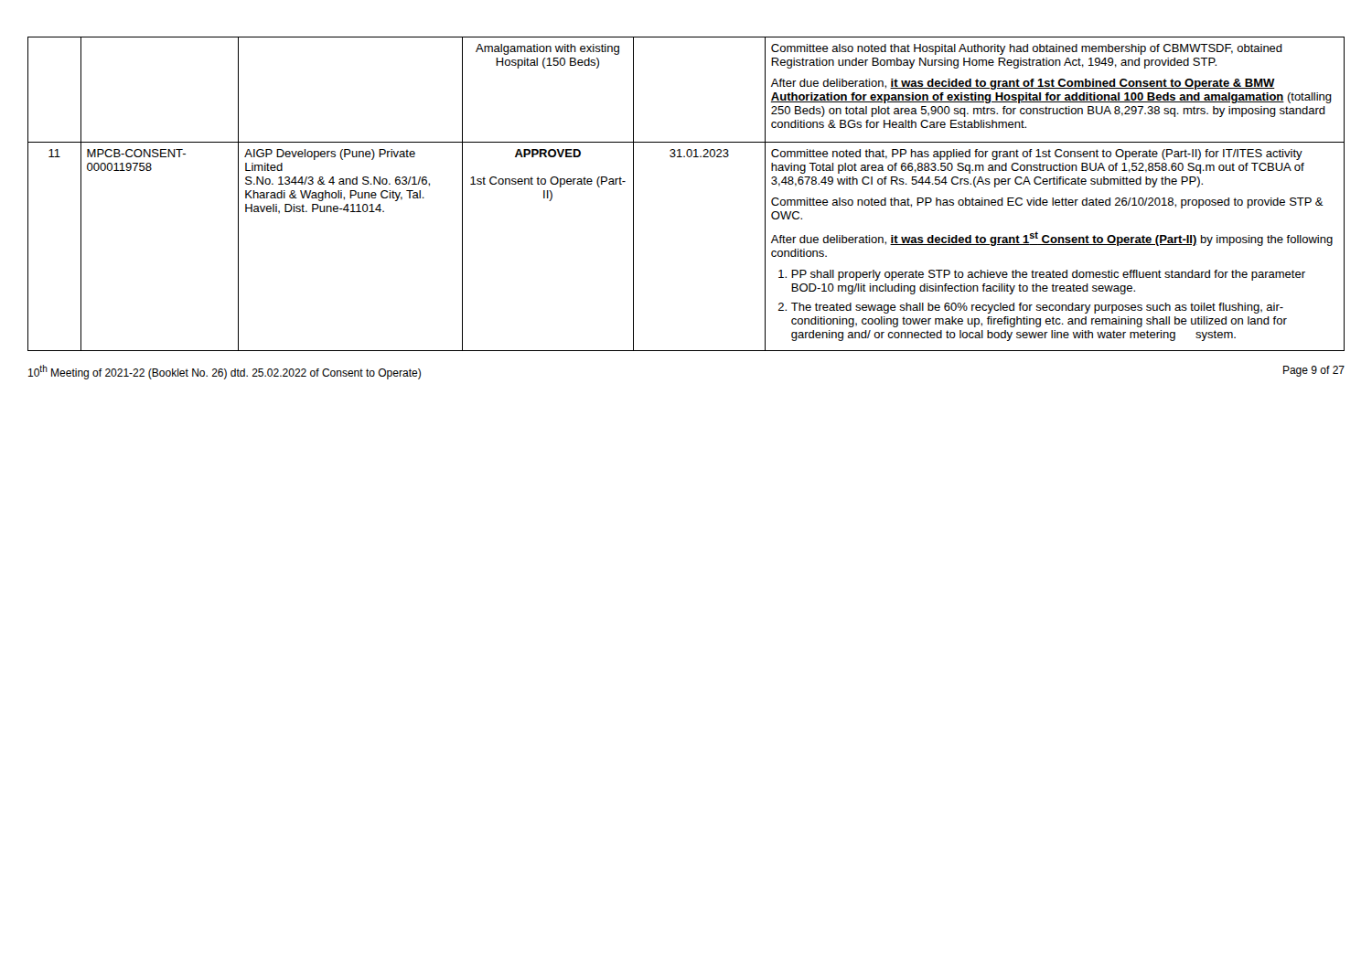| | | | Amalgamation with existing Hospital (150 Beds) | | Committee also noted that Hospital Authority had obtained membership of CBMWTSDF, obtained Registration under Bombay Nursing Home Registration Act, 1949, and provided STP. After due deliberation, it was decided to grant of 1st Combined Consent to Operate & BMW Authorization for expansion of existing Hospital for additional 100 Beds and amalgamation (totalling 250 Beds) on total plot area 5,900 sq. mtrs. for construction BUA 8,297.38 sq. mtrs. by imposing standard conditions & BGs for Health Care Establishment. |
| 11 | MPCB-CONSENT-0000119758 | AIGP Developers (Pune) Private Limited S.No. 1344/3 & 4 and S.No. 63/1/6, Kharadi & Wagholi, Pune City, Tal. Haveli, Dist. Pune-411014. | APPROVED 1st Consent to Operate (Part-II) | 31.01.2023 | Committee noted that, PP has applied for grant of 1st Consent to Operate (Part-II) for IT/ITES activity having Total plot area of 66,883.50 Sq.m and Construction BUA of 1,52,858.60 Sq.m out of TCBUA of 3,48,678.49 with CI of Rs. 544.54 Crs.(As per CA Certificate submitted by the PP). Committee also noted that, PP has obtained EC vide letter dated 26/10/2018, proposed to provide STP & OWC. After due deliberation, it was decided to grant 1 st Consent to Operate (Part-II) by imposing the following conditions. PP shall properly operate STP to achieve the treated domestic effluent standard for the parameter BOD-10 mg/lit including disinfection facility to the treated sewage. The treated sewage shall be 60% recycled for secondary purposes such as toilet flushing, air-conditioning, cooling tower make up, firefighting etc. and remaining shall be utilized on land for gardening and/ or connected to local body sewer line with water metering system. |
10th Meeting of 2021-22 (Booklet No. 26) dtd. 25.02.2022 of Consent to Operate) Page 9 of 27